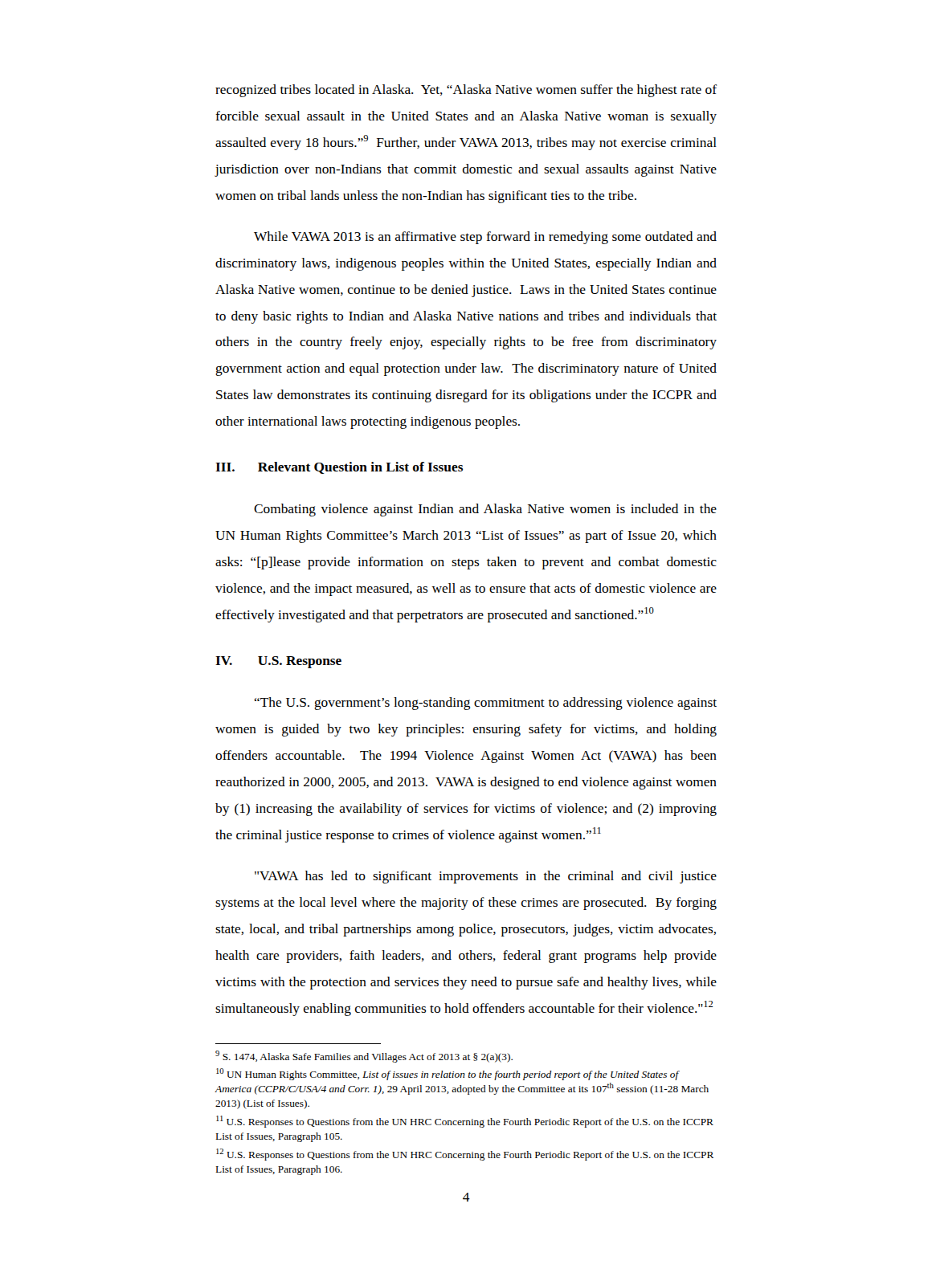recognized tribes located in Alaska. Yet, “Alaska Native women suffer the highest rate of forcible sexual assault in the United States and an Alaska Native woman is sexually assaulted every 18 hours.”9 Further, under VAWA 2013, tribes may not exercise criminal jurisdiction over non-Indians that commit domestic and sexual assaults against Native women on tribal lands unless the non-Indian has significant ties to the tribe.
While VAWA 2013 is an affirmative step forward in remedying some outdated and discriminatory laws, indigenous peoples within the United States, especially Indian and Alaska Native women, continue to be denied justice. Laws in the United States continue to deny basic rights to Indian and Alaska Native nations and tribes and individuals that others in the country freely enjoy, especially rights to be free from discriminatory government action and equal protection under law. The discriminatory nature of United States law demonstrates its continuing disregard for its obligations under the ICCPR and other international laws protecting indigenous peoples.
III. Relevant Question in List of Issues
Combating violence against Indian and Alaska Native women is included in the UN Human Rights Committee’s March 2013 “List of Issues” as part of Issue 20, which asks: “[p]lease provide information on steps taken to prevent and combat domestic violence, and the impact measured, as well as to ensure that acts of domestic violence are effectively investigated and that perpetrators are prosecuted and sanctioned.”10
IV. U.S. Response
“The U.S. government’s long-standing commitment to addressing violence against women is guided by two key principles: ensuring safety for victims, and holding offenders accountable. The 1994 Violence Against Women Act (VAWA) has been reauthorized in 2000, 2005, and 2013. VAWA is designed to end violence against women by (1) increasing the availability of services for victims of violence; and (2) improving the criminal justice response to crimes of violence against women.”11
"VAWA has led to significant improvements in the criminal and civil justice systems at the local level where the majority of these crimes are prosecuted. By forging state, local, and tribal partnerships among police, prosecutors, judges, victim advocates, health care providers, faith leaders, and others, federal grant programs help provide victims with the protection and services they need to pursue safe and healthy lives, while simultaneously enabling communities to hold offenders accountable for their violence."12
9 S. 1474, Alaska Safe Families and Villages Act of 2013 at § 2(a)(3).
10 UN Human Rights Committee, List of issues in relation to the fourth period report of the United States of America (CCPR/C/USA/4 and Corr. 1), 29 April 2013, adopted by the Committee at its 107th session (11-28 March 2013) (List of Issues).
11 U.S. Responses to Questions from the UN HRC Concerning the Fourth Periodic Report of the U.S. on the ICCPR List of Issues, Paragraph 105.
12 U.S. Responses to Questions from the UN HRC Concerning the Fourth Periodic Report of the U.S. on the ICCPR List of Issues, Paragraph 106.
4